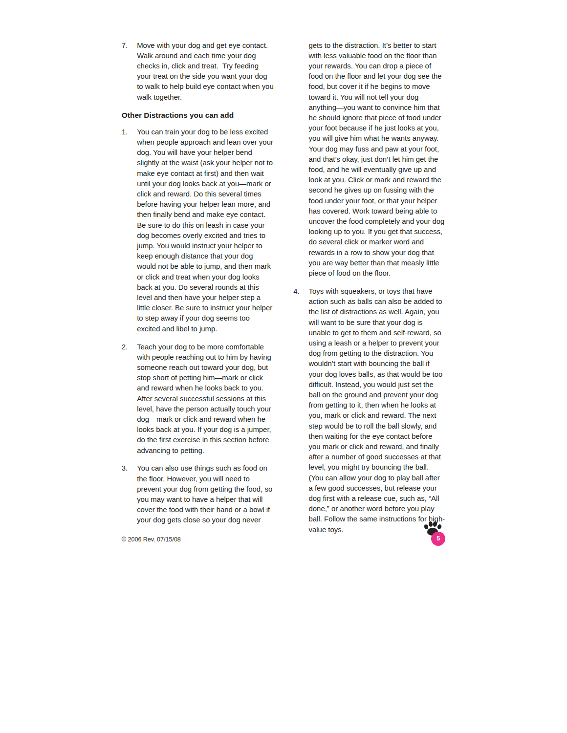7. Move with your dog and get eye contact. Walk around and each time your dog checks in, click and treat. Try feeding your treat on the side you want your dog to walk to help build eye contact when you walk together.
Other Distractions you can add
1. You can train your dog to be less excited when people approach and lean over your dog. You will have your helper bend slightly at the waist (ask your helper not to make eye contact at first) and then wait until your dog looks back at you—mark or click and reward. Do this several times before having your helper lean more, and then finally bend and make eye contact. Be sure to do this on leash in case your dog becomes overly excited and tries to jump. You would instruct your helper to keep enough distance that your dog would not be able to jump, and then mark or click and treat when your dog looks back at you. Do several rounds at this level and then have your helper step a little closer. Be sure to instruct your helper to step away if your dog seems too excited and libel to jump.
2. Teach your dog to be more comfortable with people reaching out to him by having someone reach out toward your dog, but stop short of petting him—mark or click and reward when he looks back to you. After several successful sessions at this level, have the person actually touch your dog—mark or click and reward when he looks back at you. If your dog is a jumper, do the first exercise in this section before advancing to petting.
3. You can also use things such as food on the floor. However, you will need to prevent your dog from getting the food, so you may want to have a helper that will cover the food with their hand or a bowl if your dog gets close so your dog never gets to the distraction. It’s better to start with less valuable food on the floor than your rewards. You can drop a piece of food on the floor and let your dog see the food, but cover it if he begins to move toward it. You will not tell your dog anything—you want to convince him that he should ignore that piece of food under your foot because if he just looks at you, you will give him what he wants anyway. Your dog may fuss and paw at your foot, and that’s okay, just don’t let him get the food, and he will eventually give up and look at you. Click or mark and reward the second he gives up on fussing with the food under your foot, or that your helper has covered. Work toward being able to uncover the food completely and your dog looking up to you. If you get that success, do several click or marker word and rewards in a row to show your dog that you are way better than that measly little piece of food on the floor.
4. Toys with squeakers, or toys that have action such as balls can also be added to the list of distractions as well. Again, you will want to be sure that your dog is unable to get to them and self-reward, so using a leash or a helper to prevent your dog from getting to the distraction. You wouldn’t start with bouncing the ball if your dog loves balls, as that would be too difficult. Instead, you would just set the ball on the ground and prevent your dog from getting to it, then when he looks at you, mark or click and reward. The next step would be to roll the ball slowly, and then waiting for the eye contact before you mark or click and reward, and finally after a number of good successes at that level, you might try bouncing the ball. (You can allow your dog to play ball after a few good successes, but release your dog first with a release cue, such as, “All done,” or another word before you play ball. Follow the same instructions for high-value toys.
© 2006 Rev. 07/15/08
5